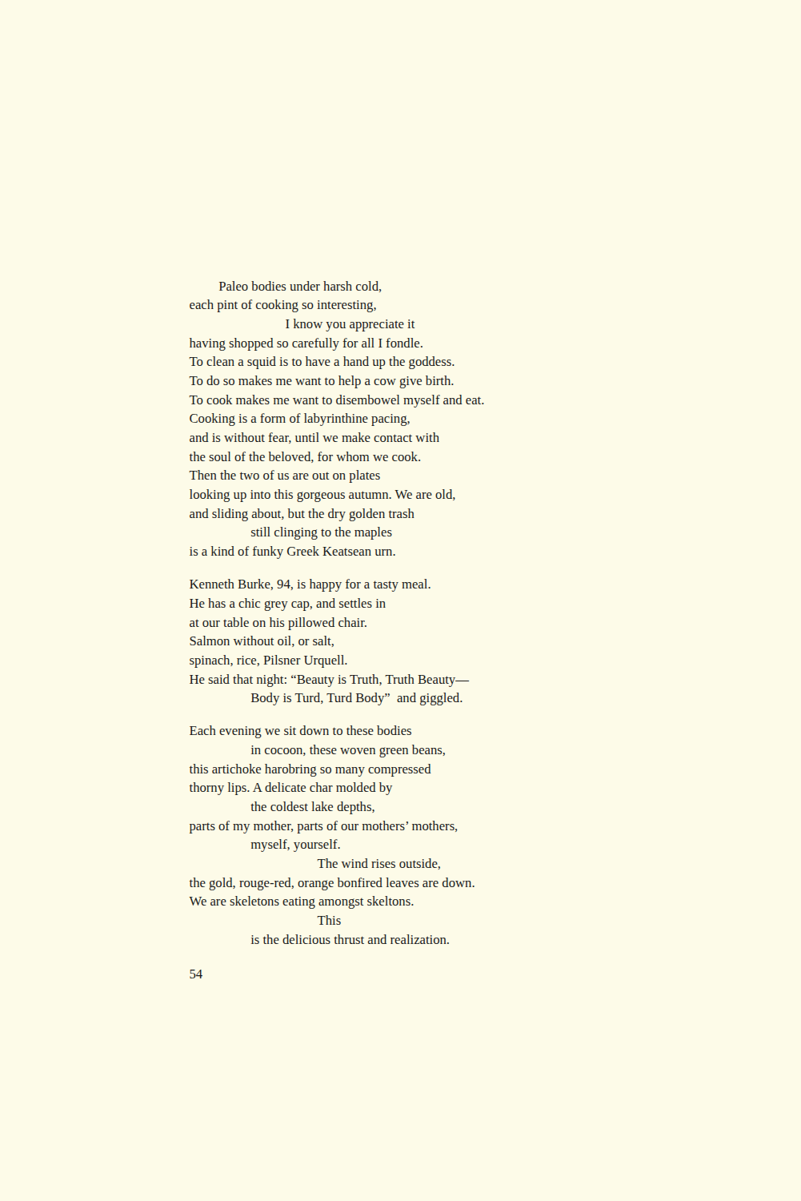Paleo bodies under harsh cold, each pint of cooking so interesting, I know you appreciate it having shopped so carefully for all I fondle. To clean a squid is to have a hand up the goddess. To do so makes me want to help a cow give birth. To cook makes me want to disembowel myself and eat. Cooking is a form of labyrinthine pacing, and is without fear, until we make contact with the soul of the beloved, for whom we cook. Then the two of us are out on plates looking up into this gorgeous autumn. We are old, and sliding about, but the dry golden trash still clinging to the maples is a kind of funky Greek Keatsean urn.
Kenneth Burke, 94, is happy for a tasty meal. He has a chic grey cap, and settles in at our table on his pillowed chair. Salmon without oil, or salt, spinach, rice, Pilsner Urquell. He said that night: “Beauty is Truth, Truth Beauty— Body is Turd, Turd Body” and giggled.
Each evening we sit down to these bodies in cocoon, these woven green beans, this artichoke harobring so many compressed thorny lips. A delicate char molded by the coldest lake depths, parts of my mother, parts of our mothers’ mothers, myself, yourself. The wind rises outside, the gold, rouge-red, orange bonfired leaves are down. We are skeletons eating amongst skeltons. This is the delicious thrust and realization.
54